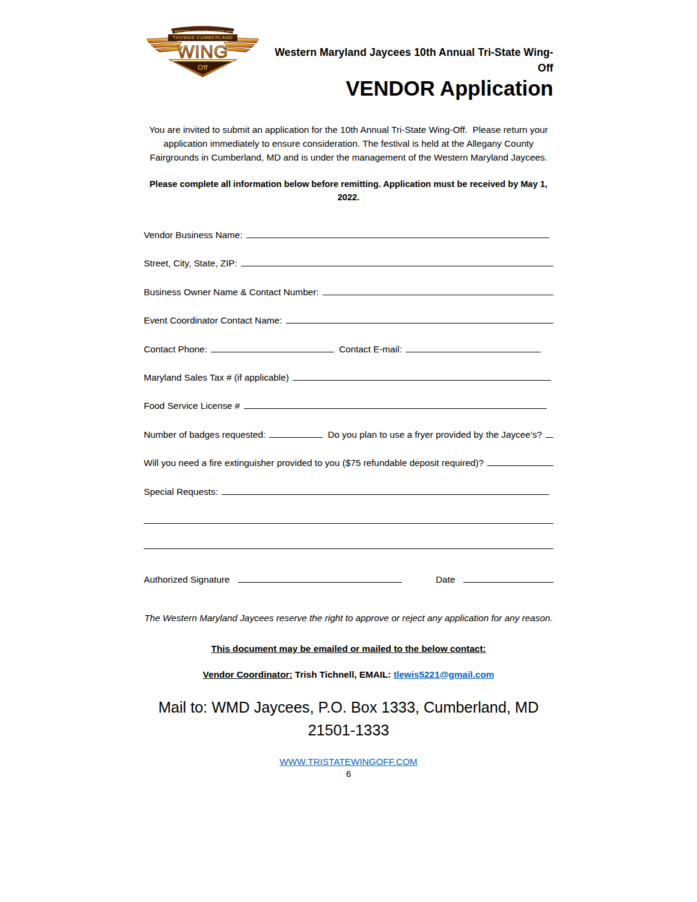the WESTERN MARYLAND JAYCEES present THOMAS CUMBERLAND WING Off
Western Maryland Jaycees 10th Annual Tri-State Wing-Off
VENDOR Application
You are invited to submit an application for the 10th Annual Tri-State Wing-Off. Please return your application immediately to ensure consideration. The festival is held at the Allegany County Fairgrounds in Cumberland, MD and is under the management of the Western Maryland Jaycees.
Please complete all information below before remitting. Application must be received by May 1, 2022.
Vendor Business Name:
Street, City, State, ZIP:
Business Owner Name & Contact Number:
Event Coordinator Contact Name:
Contact Phone: Contact E-mail:
Maryland Sales Tax # (if applicable)
Food Service License #
Number of badges requested: Do you plan to use a fryer provided by the Jaycee’s?
Will you need a fire extinguisher provided to you ($75 refundable deposit required)?
Special Requests:
Authorized Signature Date
The Western Maryland Jaycees reserve the right to approve or reject any application for any reason.
This document may be emailed or mailed to the below contact:
Vendor Coordinator: Trish Tichnell, EMAIL: tlewis5221@gmail.com
Mail to: WMD Jaycees, P.O. Box 1333, Cumberland, MD 21501-1333
WWW.TRISTATEWINGOFF.COM
6